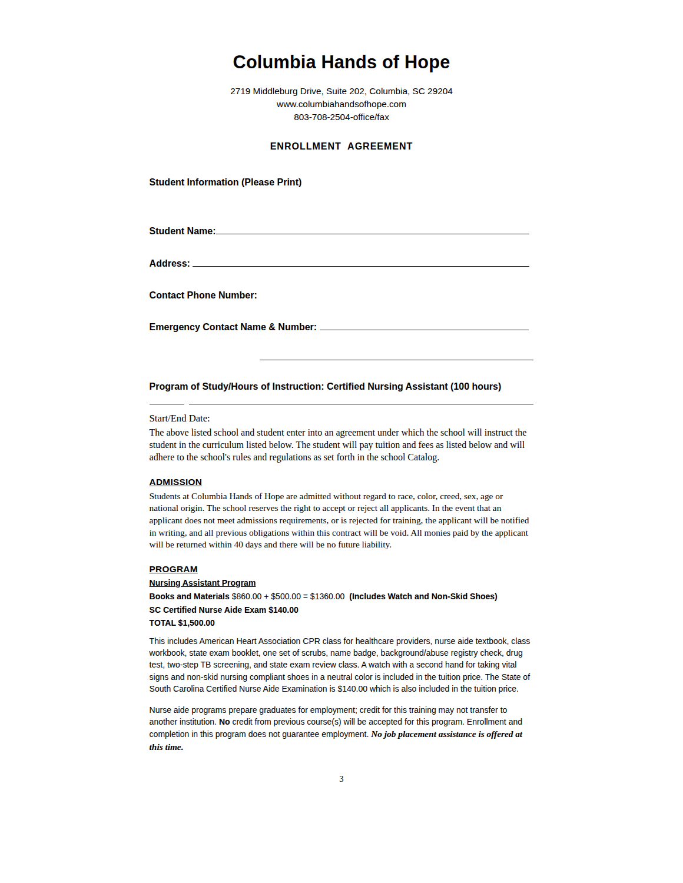Columbia Hands of Hope
2719 Middleburg Drive, Suite 202, Columbia, SC 29204
www.columbiahandsofhope.com
803-708-2504-office/fax
ENROLLMENT AGREEMENT
Student Information (Please Print)
Student Name:
Address:
Contact Phone Number:
Emergency Contact Name & Number:
Program of Study/Hours of Instruction: Certified Nursing Assistant (100 hours)
Start/End Date:
The above listed school and student enter into an agreement under which the school will instruct the student in the curriculum listed below. The student will pay tuition and fees as listed below and will adhere to the school's rules and regulations as set forth in the school Catalog.
ADMISSION
Students at Columbia Hands of Hope are admitted without regard to race, color, creed, sex, age or national origin. The school reserves the right to accept or reject all applicants. In the event that an applicant does not meet admissions requirements, or is rejected for training, the applicant will be notified in writing, and all previous obligations within this contract will be void. All monies paid by the applicant will be returned within 40 days and there will be no future liability.
PROGRAM
Nursing Assistant Program
Books and Materials $860.00 + $500.00 = $1360.00 (Includes Watch and Non-Skid Shoes)
SC Certified Nurse Aide Exam $140.00
TOTAL $1,500.00
This includes American Heart Association CPR class for healthcare providers, nurse aide textbook, class workbook, state exam booklet, one set of scrubs, name badge, background/abuse registry check, drug test, two-step TB screening, and state exam review class. A watch with a second hand for taking vital signs and non-skid nursing compliant shoes in a neutral color is included in the tuition price. The State of South Carolina Certified Nurse Aide Examination is $140.00 which is also included in the tuition price.
Nurse aide programs prepare graduates for employment; credit for this training may not transfer to another institution. No credit from previous course(s) will be accepted for this program. Enrollment and completion in this program does not guarantee employment. No job placement assistance is offered at this time.
3